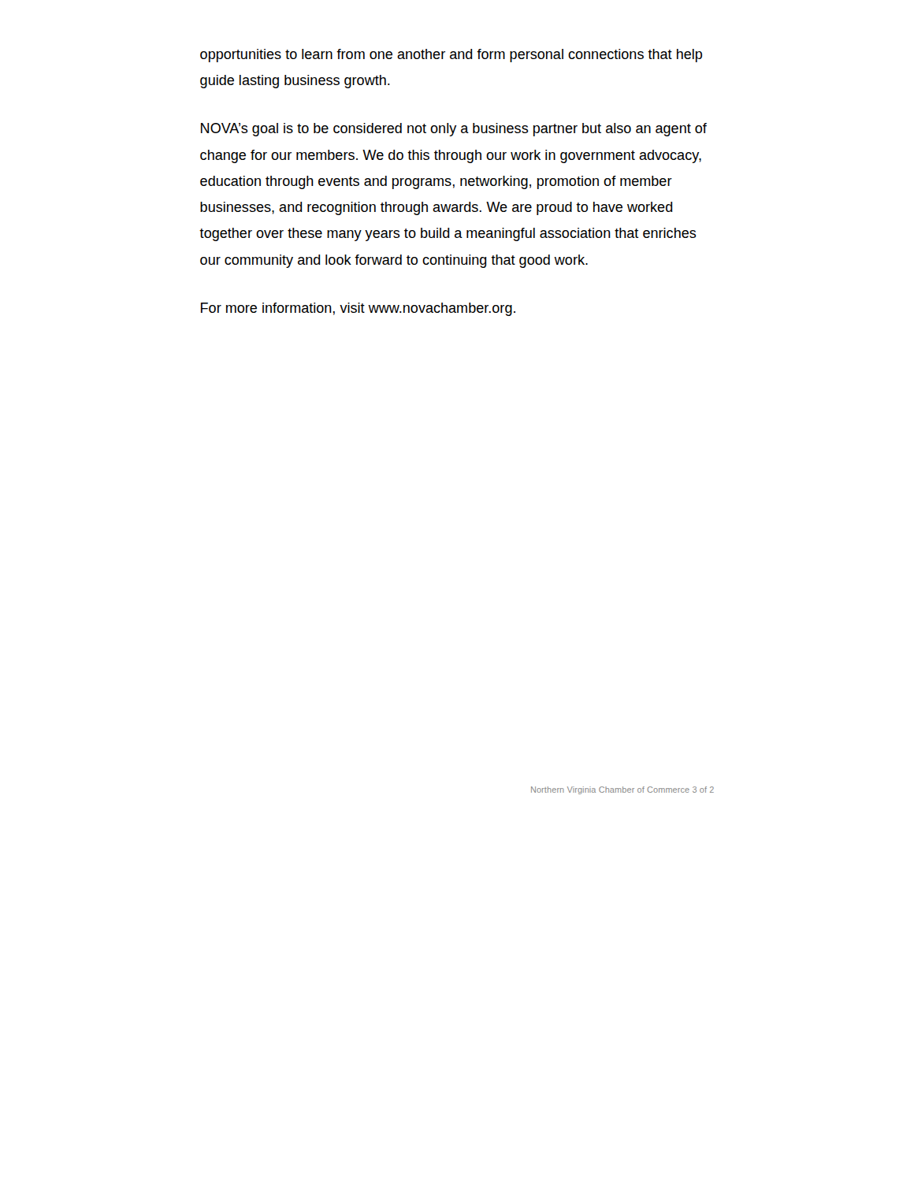opportunities to learn from one another and form personal connections that help guide lasting business growth.
NOVA’s goal is to be considered not only a business partner but also an agent of change for our members. We do this through our work in government advocacy, education through events and programs, networking, promotion of member businesses, and recognition through awards. We are proud to have worked together over these many years to build a meaningful association that enriches our community and look forward to continuing that good work.
For more information, visit www.novachamber.org.
Northern Virginia Chamber of Commerce 3 of 2